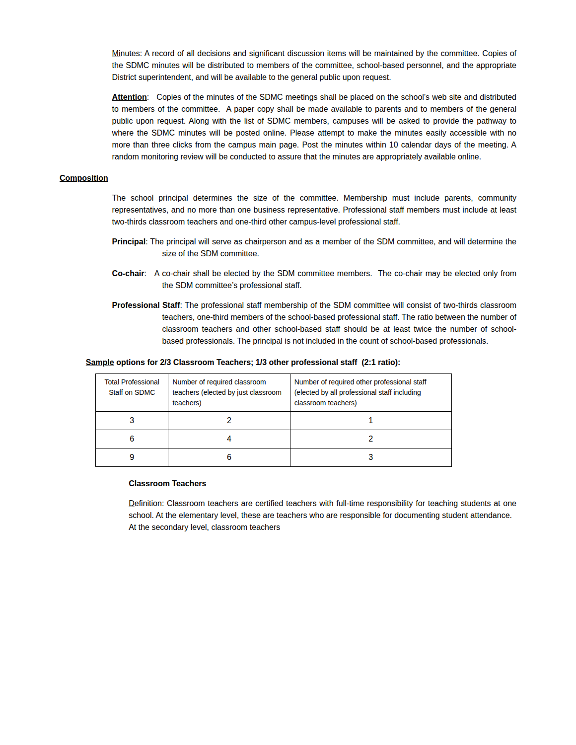Minutes: A record of all decisions and significant discussion items will be maintained by the committee. Copies of the SDMC minutes will be distributed to members of the committee, school-based personnel, and the appropriate District superintendent, and will be available to the general public upon request.
Attention: Copies of the minutes of the SDMC meetings shall be placed on the school’s web site and distributed to members of the committee. A paper copy shall be made available to parents and to members of the general public upon request. Along with the list of SDMC members, campuses will be asked to provide the pathway to where the SDMC minutes will be posted online. Please attempt to make the minutes easily accessible with no more than three clicks from the campus main page. Post the minutes within 10 calendar days of the meeting. A random monitoring review will be conducted to assure that the minutes are appropriately available online.
Composition
The school principal determines the size of the committee. Membership must include parents, community representatives, and no more than one business representative. Professional staff members must include at least two-thirds classroom teachers and one-third other campus-level professional staff.
Principal: The principal will serve as chairperson and as a member of the SDM committee, and will determine the size of the SDM committee.
Co-chair: A co-chair shall be elected by the SDM committee members. The co-chair may be elected only from the SDM committee’s professional staff.
Professional Staff: The professional staff membership of the SDM committee will consist of two-thirds classroom teachers, one-third members of the school-based professional staff. The ratio between the number of classroom teachers and other school-based staff should be at least twice the number of school-based professionals. The principal is not included in the count of school-based professionals.
Sample options for 2/3 Classroom Teachers; 1/3 other professional staff (2:1 ratio):
| Total Professional Staff on SDMC | Number of required classroom teachers (elected by just classroom teachers) | Number of required other professional staff (elected by all professional staff including classroom teachers) |
| --- | --- | --- |
| 3 | 2 | 1 |
| 6 | 4 | 2 |
| 9 | 6 | 3 |
Classroom Teachers
Definition: Classroom teachers are certified teachers with full-time responsibility for teaching students at one school. At the elementary level, these are teachers who are responsible for documenting student attendance. At the secondary level, classroom teachers